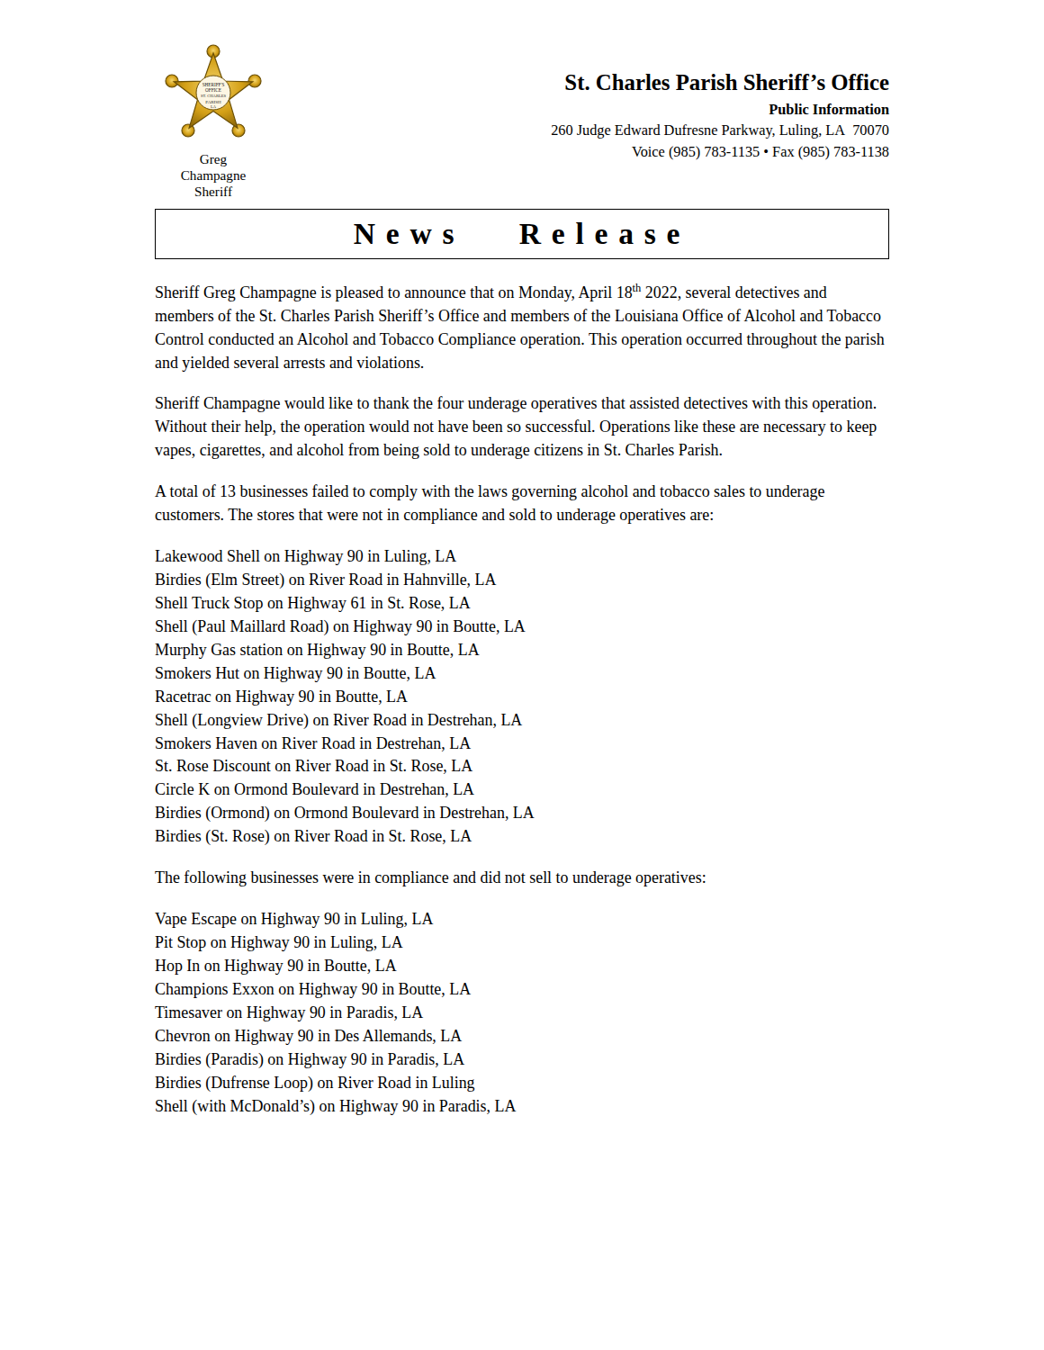SHERIFF'S OFFICE ST. CHARLES PARISH LA
Greg
Champagne
Sheriff
St. Charles Parish Sheriff’s Office
Public Information
260 Judge Edward Dufresne Parkway, Luling, LA 70070
Voice (985) 783-1135 • Fax (985) 783-1138
News Release
Sheriff Greg Champagne is pleased to announce that on Monday, April 18th 2022, several detectives and members of the St. Charles Parish Sheriff’s Office and members of the Louisiana Office of Alcohol and Tobacco Control conducted an Alcohol and Tobacco Compliance operation. This operation occurred throughout the parish and yielded several arrests and violations.
Sheriff Champagne would like to thank the four underage operatives that assisted detectives with this operation. Without their help, the operation would not have been so successful. Operations like these are necessary to keep vapes, cigarettes, and alcohol from being sold to underage citizens in St. Charles Parish.
A total of 13 businesses failed to comply with the laws governing alcohol and tobacco sales to underage customers. The stores that were not in compliance and sold to underage operatives are:
Lakewood Shell on Highway 90 in Luling, LA
Birdies (Elm Street) on River Road in Hahnville, LA
Shell Truck Stop on Highway 61 in St. Rose, LA
Shell (Paul Maillard Road) on Highway 90 in Boutte, LA
Murphy Gas station on Highway 90 in Boutte, LA
Smokers Hut on Highway 90 in Boutte, LA
Racetrac on Highway 90 in Boutte, LA
Shell (Longview Drive) on River Road in Destrehan, LA
Smokers Haven on River Road in Destrehan, LA
St. Rose Discount on River Road in St. Rose, LA
Circle K on Ormond Boulevard in Destrehan, LA
Birdies (Ormond) on Ormond Boulevard in Destrehan, LA
Birdies (St. Rose) on River Road in St. Rose, LA
The following businesses were in compliance and did not sell to underage operatives:
Vape Escape on Highway 90 in Luling, LA
Pit Stop on Highway 90 in Luling, LA
Hop In on Highway 90 in Boutte, LA
Champions Exxon on Highway 90 in Boutte, LA
Timesaver on Highway 90 in Paradis, LA
Chevron on Highway 90 in Des Allemands, LA
Birdies (Paradis) on Highway 90 in Paradis, LA
Birdies (Dufrense Loop) on River Road in Luling
Shell (with McDonald’s) on Highway 90 in Paradis, LA